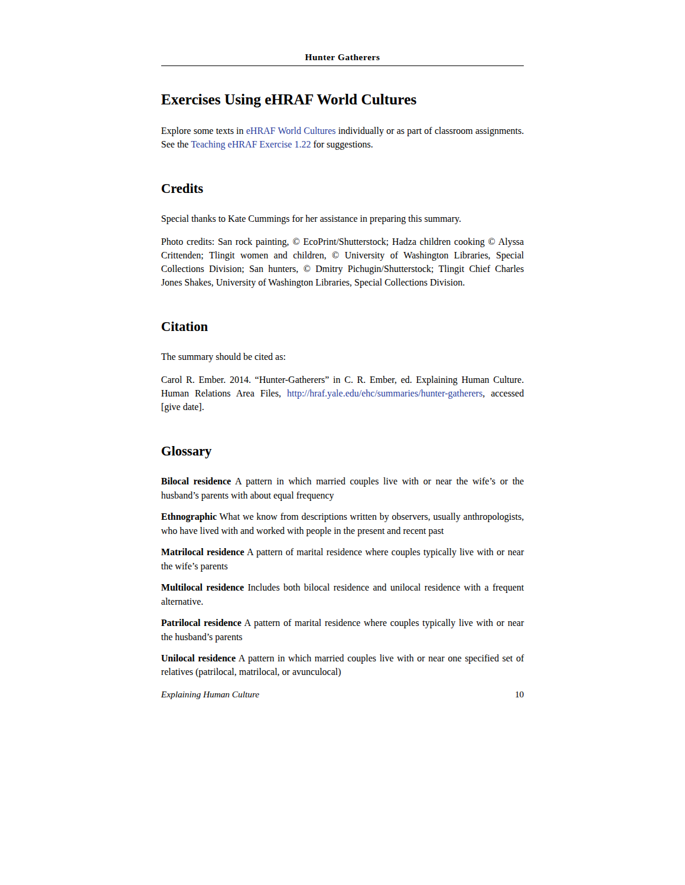Hunter Gatherers
Exercises Using eHRAF World Cultures
Explore some texts in eHRAF World Cultures individually or as part of classroom assignments. See the Teaching eHRAF Exercise 1.22 for suggestions.
Credits
Special thanks to Kate Cummings for her assistance in preparing this summary.
Photo credits: San rock painting, © EcoPrint/Shutterstock; Hadza children cooking © Alyssa Crittenden; Tlingit women and children, © University of Washington Libraries, Special Collections Division; San hunters, © Dmitry Pichugin/Shutterstock; Tlingit Chief Charles Jones Shakes, University of Washington Libraries, Special Collections Division.
Citation
The summary should be cited as:
Carol R. Ember. 2014. “Hunter-Gatherers” in C. R. Ember, ed. Explaining Human Culture. Human Relations Area Files, http://hraf.yale.edu/ehc/summaries/hunter-gatherers, accessed [give date].
Glossary
Bilocal residence A pattern in which married couples live with or near the wife’s or the husband’s parents with about equal frequency
Ethnographic What we know from descriptions written by observers, usually anthropologists, who have lived with and worked with people in the present and recent past
Matrilocal residence A pattern of marital residence where couples typically live with or near the wife’s parents
Multilocal residence Includes both bilocal residence and unilocal residence with a frequent alternative.
Patrilocal residence A pattern of marital residence where couples typically live with or near the husband’s parents
Unilocal residence A pattern in which married couples live with or near one specified set of relatives (patrilocal, matrilocal, or avunculocal)
Explaining Human Culture 10